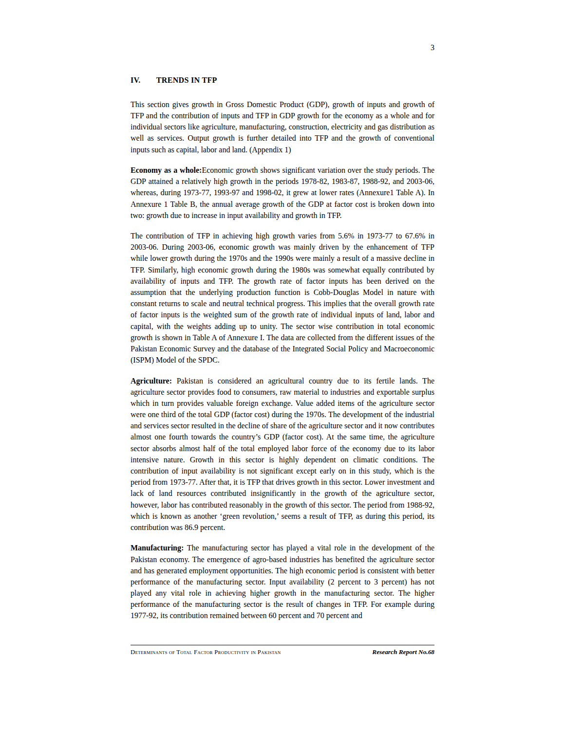3
IV. TRENDS IN TFP
This section gives growth in Gross Domestic Product (GDP), growth of inputs and growth of TFP and the contribution of inputs and TFP in GDP growth for the economy as a whole and for individual sectors like agriculture, manufacturing, construction, electricity and gas distribution as well as services. Output growth is further detailed into TFP and the growth of conventional inputs such as capital, labor and land. (Appendix 1)
Economy as a whole: Economic growth shows significant variation over the study periods. The GDP attained a relatively high growth in the periods 1978-82, 1983-87, 1988-92, and 2003-06, whereas, during 1973-77, 1993-97 and 1998-02, it grew at lower rates (Annexure1 Table A). In Annexure 1 Table B, the annual average growth of the GDP at factor cost is broken down into two: growth due to increase in input availability and growth in TFP.
The contribution of TFP in achieving high growth varies from 5.6% in 1973-77 to 67.6% in 2003-06. During 2003-06, economic growth was mainly driven by the enhancement of TFP while lower growth during the 1970s and the 1990s were mainly a result of a massive decline in TFP. Similarly, high economic growth during the 1980s was somewhat equally contributed by availability of inputs and TFP. The growth rate of factor inputs has been derived on the assumption that the underlying production function is Cobb-Douglas Model in nature with constant returns to scale and neutral technical progress. This implies that the overall growth rate of factor inputs is the weighted sum of the growth rate of individual inputs of land, labor and capital, with the weights adding up to unity. The sector wise contribution in total economic growth is shown in Table A of Annexure I. The data are collected from the different issues of the Pakistan Economic Survey and the database of the Integrated Social Policy and Macroeconomic (ISPM) Model of the SPDC.
Agriculture: Pakistan is considered an agricultural country due to its fertile lands. The agriculture sector provides food to consumers, raw material to industries and exportable surplus which in turn provides valuable foreign exchange. Value added items of the agriculture sector were one third of the total GDP (factor cost) during the 1970s. The development of the industrial and services sector resulted in the decline of share of the agriculture sector and it now contributes almost one fourth towards the country’s GDP (factor cost). At the same time, the agriculture sector absorbs almost half of the total employed labor force of the economy due to its labor intensive nature. Growth in this sector is highly dependent on climatic conditions. The contribution of input availability is not significant except early on in this study, which is the period from 1973-77. After that, it is TFP that drives growth in this sector. Lower investment and lack of land resources contributed insignificantly in the growth of the agriculture sector, however, labor has contributed reasonably in the growth of this sector. The period from 1988-92, which is known as another ‘green revolution,’ seems a result of TFP, as during this period, its contribution was 86.9 percent.
Manufacturing: The manufacturing sector has played a vital role in the development of the Pakistan economy. The emergence of agro-based industries has benefited the agriculture sector and has generated employment opportunities. The high economic period is consistent with better performance of the manufacturing sector. Input availability (2 percent to 3 percent) has not played any vital role in achieving higher growth in the manufacturing sector. The higher performance of the manufacturing sector is the result of changes in TFP. For example during 1977-92, its contribution remained between 60 percent and 70 percent and
Determinants of Total Factor Productivity in Pakistan Research Report No.68